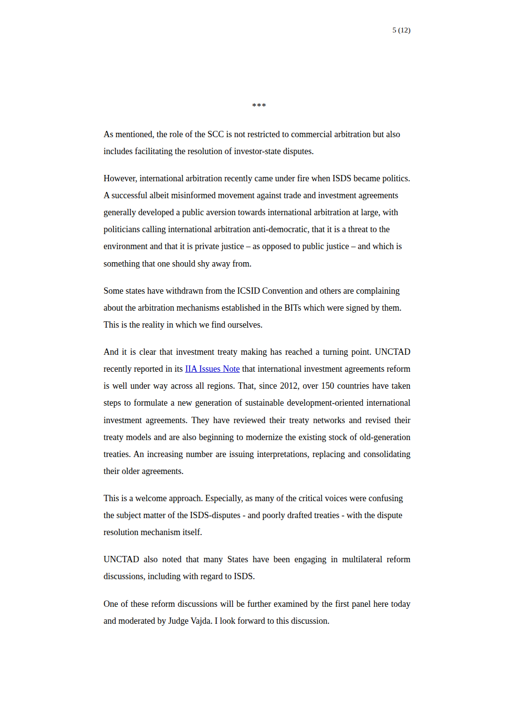5 (12)
***
As mentioned, the role of the SCC is not restricted to commercial arbitration but also includes facilitating the resolution of investor-state disputes.
However, international arbitration recently came under fire when ISDS became politics. A successful albeit misinformed movement against trade and investment agreements generally developed a public aversion towards international arbitration at large, with politicians calling international arbitration anti-democratic, that it is a threat to the environment and that it is private justice – as opposed to public justice – and which is something that one should shy away from.
Some states have withdrawn from the ICSID Convention and others are complaining about the arbitration mechanisms established in the BITs which were signed by them. This is the reality in which we find ourselves.
And it is clear that investment treaty making has reached a turning point. UNCTAD recently reported in its IIA Issues Note that international investment agreements reform is well under way across all regions. That, since 2012, over 150 countries have taken steps to formulate a new generation of sustainable development-oriented international investment agreements. They have reviewed their treaty networks and revised their treaty models and are also beginning to modernize the existing stock of old-generation treaties. An increasing number are issuing interpretations, replacing and consolidating their older agreements.
This is a welcome approach. Especially, as many of the critical voices were confusing the subject matter of the ISDS-disputes - and poorly drafted treaties - with the dispute resolution mechanism itself.
UNCTAD also noted that many States have been engaging in multilateral reform discussions, including with regard to ISDS.
One of these reform discussions will be further examined by the first panel here today and moderated by Judge Vajda. I look forward to this discussion.